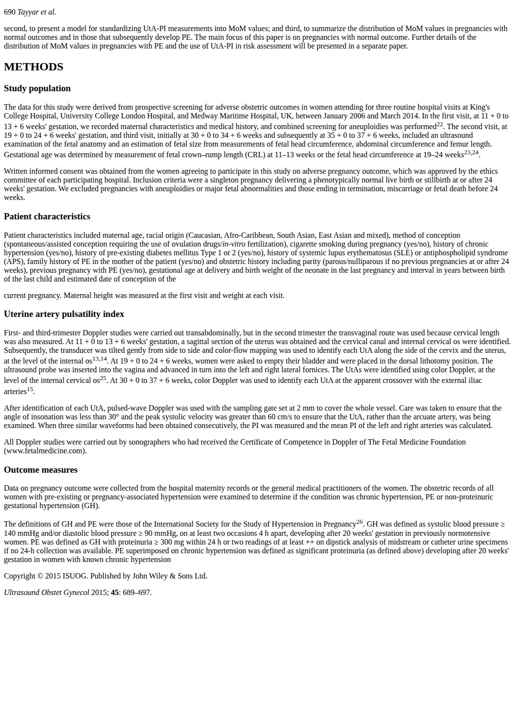690 Tayyar et al.
second, to present a model for standardizing UtA-PI measurements into MoM values; and third, to summarize the distribution of MoM values in pregnancies with normal outcomes and in those that subsequently develop PE. The main focus of this paper is on pregnancies with normal outcome. Further details of the distribution of MoM values in pregnancies with PE and the use of UtA-PI in risk assessment will be presented in a separate paper.
METHODS
Study population
The data for this study were derived from prospective screening for adverse obstetric outcomes in women attending for three routine hospital visits at King's College Hospital, University College London Hospital, and Medway Maritime Hospital, UK, between January 2006 and March 2014. In the first visit, at 11 + 0 to 13 + 6 weeks' gestation, we recorded maternal characteristics and medical history, and combined screening for aneuploidies was performed22. The second visit, at 19 + 0 to 24 + 6 weeks' gestation, and third visit, initially at 30 + 0 to 34 + 6 weeks and subsequently at 35 + 0 to 37 + 6 weeks, included an ultrasound examination of the fetal anatomy and an estimation of fetal size from measurements of fetal head circumference, abdominal circumference and femur length. Gestational age was determined by measurement of fetal crown–rump length (CRL) at 11–13 weeks or the fetal head circumference at 19–24 weeks23,24.
Written informed consent was obtained from the women agreeing to participate in this study on adverse pregnancy outcome, which was approved by the ethics committee of each participating hospital. Inclusion criteria were a singleton pregnancy delivering a phenotypically normal live birth or stillbirth at or after 24 weeks' gestation. We excluded pregnancies with aneuploidies or major fetal abnormalities and those ending in termination, miscarriage or fetal death before 24 weeks.
Patient characteristics
Patient characteristics included maternal age, racial origin (Caucasian, Afro-Caribbean, South Asian, East Asian and mixed), method of conception (spontaneous/assisted conception requiring the use of ovulation drugs/in-vitro fertilization), cigarette smoking during pregnancy (yes/no), history of chronic hypertension (yes/no), history of pre-existing diabetes mellitus Type 1 or 2 (yes/no), history of systemic lupus erythematosus (SLE) or antiphospholipid syndrome (APS), family history of PE in the mother of the patient (yes/no) and obstetric history including parity (parous/nulliparous if no previous pregnancies at or after 24 weeks), previous pregnancy with PE (yes/no), gestational age at delivery and birth weight of the neonate in the last pregnancy and interval in years between birth of the last child and estimated date of conception of the
current pregnancy. Maternal height was measured at the first visit and weight at each visit.
Uterine artery pulsatility index
First- and third-trimester Doppler studies were carried out transabdominally, but in the second trimester the transvaginal route was used because cervical length was also measured. At 11 + 0 to 13 + 6 weeks' gestation, a sagittal section of the uterus was obtained and the cervical canal and internal cervical os were identified. Subsequently, the transducer was tilted gently from side to side and color-flow mapping was used to identify each UtA along the side of the cervix and the uterus, at the level of the internal os13,14. At 19 + 0 to 24 + 6 weeks, women were asked to empty their bladder and were placed in the dorsal lithotomy position. The ultrasound probe was inserted into the vagina and advanced in turn into the left and right lateral fornices. The UtAs were identified using color Doppler, at the level of the internal cervical os25. At 30 + 0 to 37 + 6 weeks, color Doppler was used to identify each UtA at the apparent crossover with the external iliac arteries15.
After identification of each UtA, pulsed-wave Doppler was used with the sampling gate set at 2 mm to cover the whole vessel. Care was taken to ensure that the angle of insonation was less than 30° and the peak systolic velocity was greater than 60 cm/s to ensure that the UtA, rather than the arcuate artery, was being examined. When three similar waveforms had been obtained consecutively, the PI was measured and the mean PI of the left and right arteries was calculated.
All Doppler studies were carried out by sonographers who had received the Certificate of Competence in Doppler of The Fetal Medicine Foundation (www.fetalmedicine.com).
Outcome measures
Data on pregnancy outcome were collected from the hospital maternity records or the general medical practitioners of the women. The obstetric records of all women with pre-existing or pregnancy-associated hypertension were examined to determine if the condition was chronic hypertension, PE or non-proteinuric gestational hypertension (GH).
The definitions of GH and PE were those of the International Society for the Study of Hypertension in Pregnancy26. GH was defined as systolic blood pressure ≥ 140 mmHg and/or diastolic blood pressure ≥ 90 mmHg, on at least two occasions 4 h apart, developing after 20 weeks' gestation in previously normotensive women. PE was defined as GH with proteinuria ≥ 300 mg within 24 h or two readings of at least ++ on dipstick analysis of midstream or catheter urine specimens if no 24-h collection was available. PE superimposed on chronic hypertension was defined as significant proteinuria (as defined above) developing after 20 weeks' gestation in women with known chronic hypertension
Copyright © 2015 ISUOG. Published by John Wiley & Sons Ltd.
Ultrasound Obstet Gynecol 2015; 45: 689–697.